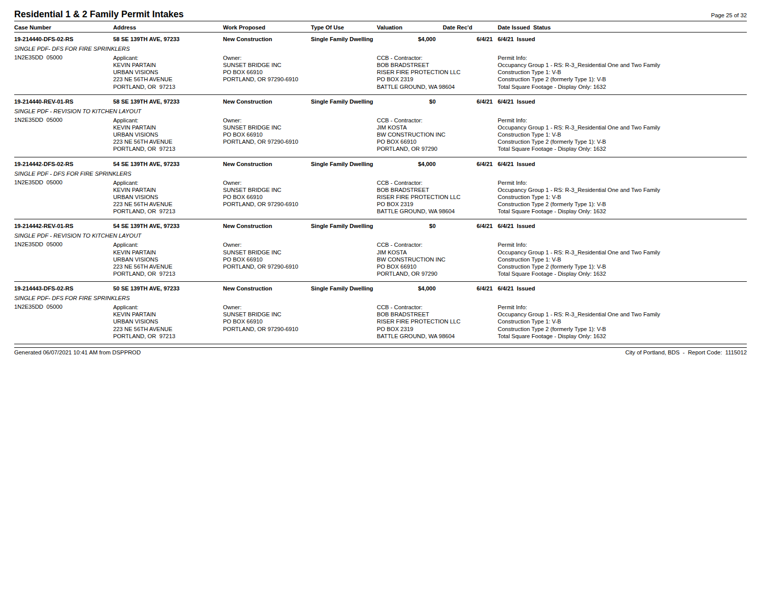Residential 1 & 2 Family Permit Intakes
Page 25 of 32
| Case Number | Address | Work Proposed | Type Of Use | Valuation | Date Rec'd | Date Issued Status | |
| --- | --- | --- | --- | --- | --- | --- | --- |
| 19-214440-DFS-02-RS | 58 SE 139TH AVE, 97233 | New Construction | Single Family Dwelling | $4,000 | 6/4/21 | 6/4/21 Issued | |
| SINGLE PDF- DFS FOR FIRE SPRINKLERS |
| 1N2E35DD 05000 | Applicant: KEVIN PARTAIN URBAN VISIONS 223 NE 56TH AVENUE PORTLAND, OR 97213 | Owner: SUNSET BRIDGE INC PO BOX 66910 PORTLAND, OR 97290-6910 | CCB - Contractor: BOB BRADSTREET RISER FIRE PROTECTION LLC PO BOX 2319 BATTLE GROUND, WA 98604 | Permit Info: Occupancy Group 1 - RS: R-3_Residential One and Two Family Construction Type 1: V-B Construction Type 2 (formerly Type 1): V-B Total Square Footage - Display Only: 1632 |
| 19-214440-REV-01-RS | 58 SE 139TH AVE, 97233 | New Construction | Single Family Dwelling | $0 | 6/4/21 | 6/4/21 Issued | |
| SINGLE PDF - REVISION TO KITCHEN LAYOUT |
| 1N2E35DD 05000 | Applicant: KEVIN PARTAIN URBAN VISIONS 223 NE 56TH AVENUE PORTLAND, OR 97213 | Owner: SUNSET BRIDGE INC PO BOX 66910 PORTLAND, OR 97290-6910 | CCB - Contractor: JIM KOSTA BW CONSTRUCTION INC PO BOX 66910 PORTLAND, OR 97290 | Permit Info: Occupancy Group 1 - RS: R-3_Residential One and Two Family Construction Type 1: V-B Construction Type 2 (formerly Type 1): V-B Total Square Footage - Display Only: 1632 |
| 19-214442-DFS-02-RS | 54 SE 139TH AVE, 97233 | New Construction | Single Family Dwelling | $4,000 | 6/4/21 | 6/4/21 Issued | |
| SINGLE PDF - DFS FOR FIRE SPRINKLERS |
| 1N2E35DD 05000 | Applicant: KEVIN PARTAIN URBAN VISIONS 223 NE 56TH AVENUE PORTLAND, OR 97213 | Owner: SUNSET BRIDGE INC PO BOX 66910 PORTLAND, OR 97290-6910 | CCB - Contractor: BOB BRADSTREET RISER FIRE PROTECTION LLC PO BOX 2319 BATTLE GROUND, WA 98604 | Permit Info: Occupancy Group 1 - RS: R-3_Residential One and Two Family Construction Type 1: V-B Construction Type 2 (formerly Type 1): V-B Total Square Footage - Display Only: 1632 |
| 19-214442-REV-01-RS | 54 SE 139TH AVE, 97233 | New Construction | Single Family Dwelling | $0 | 6/4/21 | 6/4/21 Issued | |
| SINGLE PDF - REVISION TO KITCHEN LAYOUT |
| 1N2E35DD 05000 | Applicant: KEVIN PARTAIN URBAN VISIONS 223 NE 56TH AVENUE PORTLAND, OR 97213 | Owner: SUNSET BRIDGE INC PO BOX 66910 PORTLAND, OR 97290-6910 | CCB - Contractor: JIM KOSTA BW CONSTRUCTION INC PO BOX 66910 PORTLAND, OR 97290 | Permit Info: Occupancy Group 1 - RS: R-3_Residential One and Two Family Construction Type 1: V-B Construction Type 2 (formerly Type 1): V-B Total Square Footage - Display Only: 1632 |
| 19-214443-DFS-02-RS | 50 SE 139TH AVE, 97233 | New Construction | Single Family Dwelling | $4,000 | 6/4/21 | 6/4/21 Issued | |
| SINGLE PDF- DFS FOR FIRE SPRINKLERS |
| 1N2E35DD 05000 | Applicant: KEVIN PARTAIN URBAN VISIONS 223 NE 56TH AVENUE PORTLAND, OR 97213 | Owner: SUNSET BRIDGE INC PO BOX 66910 PORTLAND, OR 97290-6910 | CCB - Contractor: BOB BRADSTREET RISER FIRE PROTECTION LLC PO BOX 2319 BATTLE GROUND, WA 98604 | Permit Info: Occupancy Group 1 - RS: R-3_Residential One and Two Family Construction Type 1: V-B Construction Type 2 (formerly Type 1): V-B Total Square Footage - Display Only: 1632 |
Generated 06/07/2021 10:41 AM from DSPPROD
City of Portland, BDS - Report Code: 1115012